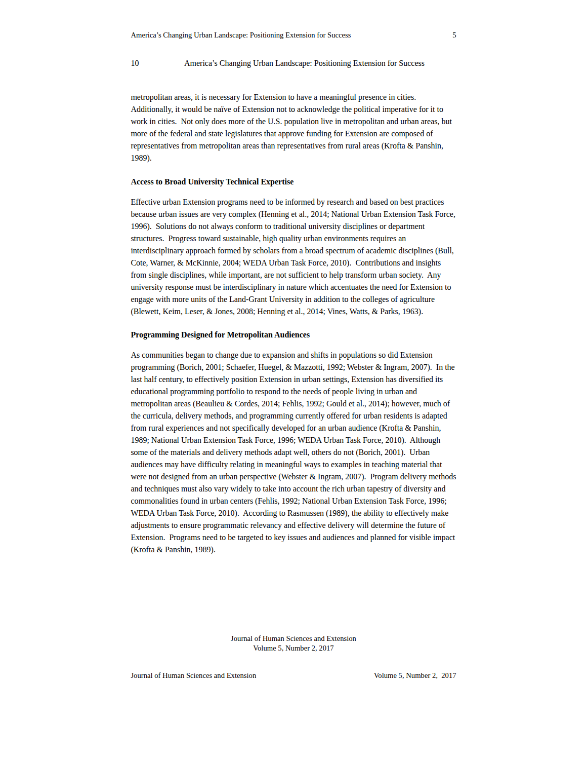America’s Changing Urban Landscape: Positioning Extension for Success 5
10 America’s Changing Urban Landscape: Positioning Extension for Success
metropolitan areas, it is necessary for Extension to have a meaningful presence in cities. Additionally, it would be naïve of Extension not to acknowledge the political imperative for it to work in cities. Not only does more of the U.S. population live in metropolitan and urban areas, but more of the federal and state legislatures that approve funding for Extension are composed of representatives from metropolitan areas than representatives from rural areas (Krofta & Panshin, 1989).
Access to Broad University Technical Expertise
Effective urban Extension programs need to be informed by research and based on best practices because urban issues are very complex (Henning et al., 2014; National Urban Extension Task Force, 1996). Solutions do not always conform to traditional university disciplines or department structures. Progress toward sustainable, high quality urban environments requires an interdisciplinary approach formed by scholars from a broad spectrum of academic disciplines (Bull, Cote, Warner, & McKinnie, 2004; WEDA Urban Task Force, 2010). Contributions and insights from single disciplines, while important, are not sufficient to help transform urban society. Any university response must be interdisciplinary in nature which accentuates the need for Extension to engage with more units of the Land-Grant University in addition to the colleges of agriculture (Blewett, Keim, Leser, & Jones, 2008; Henning et al., 2014; Vines, Watts, & Parks, 1963).
Programming Designed for Metropolitan Audiences
As communities began to change due to expansion and shifts in populations so did Extension programming (Borich, 2001; Schaefer, Huegel, & Mazzotti, 1992; Webster & Ingram, 2007). In the last half century, to effectively position Extension in urban settings, Extension has diversified its educational programming portfolio to respond to the needs of people living in urban and metropolitan areas (Beaulieu & Cordes, 2014; Fehlis, 1992; Gould et al., 2014); however, much of the curricula, delivery methods, and programming currently offered for urban residents is adapted from rural experiences and not specifically developed for an urban audience (Krofta & Panshin, 1989; National Urban Extension Task Force, 1996; WEDA Urban Task Force, 2010). Although some of the materials and delivery methods adapt well, others do not (Borich, 2001). Urban audiences may have difficulty relating in meaningful ways to examples in teaching material that were not designed from an urban perspective (Webster & Ingram, 2007). Program delivery methods and techniques must also vary widely to take into account the rich urban tapestry of diversity and commonalities found in urban centers (Fehlis, 1992; National Urban Extension Task Force, 1996; WEDA Urban Task Force, 2010). According to Rasmussen (1989), the ability to effectively make adjustments to ensure programmatic relevancy and effective delivery will determine the future of Extension. Programs need to be targeted to key issues and audiences and planned for visible impact (Krofta & Panshin, 1989).
Journal of Human Sciences and Extension
Volume 5, Number 2, 2017
Journal of Human Sciences and Extension Volume 5, Number 2, 2017